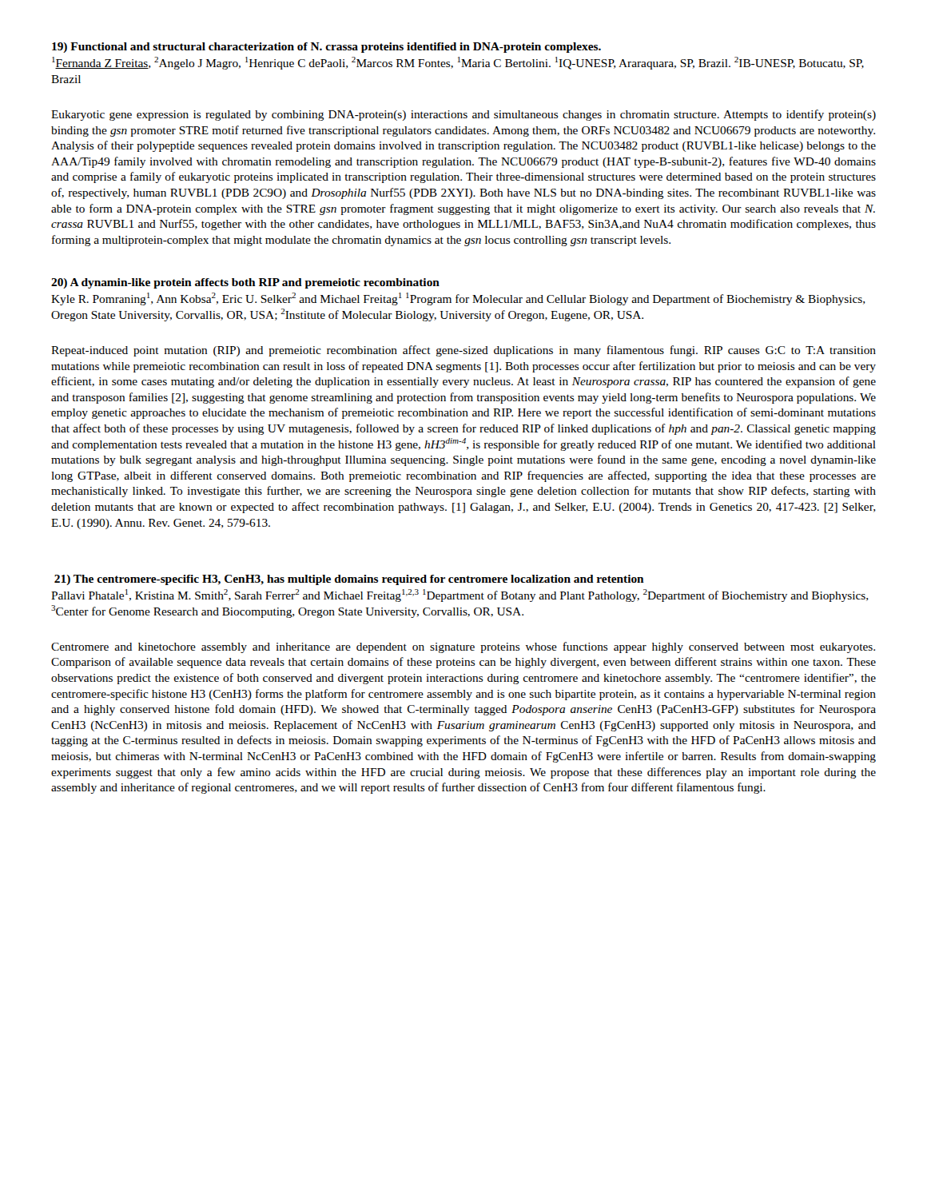19) Functional and structural characterization of N. crassa proteins identified in DNA-protein complexes.
1Fernanda Z Freitas, 2Angelo J Magro, 1Henrique C dePaoli, 2Marcos RM Fontes, 1Maria C Bertolini. 1IQ-UNESP, Araraquara, SP, Brazil. 2IB-UNESP, Botucatu, SP, Brazil
Eukaryotic gene expression is regulated by combining DNA-protein(s) interactions and simultaneous changes in chromatin structure. Attempts to identify protein(s) binding the gsn promoter STRE motif returned five transcriptional regulators candidates. Among them, the ORFs NCU03482 and NCU06679 products are noteworthy. Analysis of their polypeptide sequences revealed protein domains involved in transcription regulation. The NCU03482 product (RUVBL1-like helicase) belongs to the AAA/Tip49 family involved with chromatin remodeling and transcription regulation. The NCU06679 product (HAT type-B-subunit-2), features five WD-40 domains and comprise a family of eukaryotic proteins implicated in transcription regulation. Their three-dimensional structures were determined based on the protein structures of, respectively, human RUVBL1 (PDB 2C9O) and Drosophila Nurf55 (PDB 2XYI). Both have NLS but no DNA-binding sites. The recombinant RUVBL1-like was able to form a DNA-protein complex with the STRE gsn promoter fragment suggesting that it might oligomerize to exert its activity. Our search also reveals that N. crassa RUVBL1 and Nurf55, together with the other candidates, have orthologues in MLL1/MLL, BAF53, Sin3A,and NuA4 chromatin modification complexes, thus forming a multiprotein-complex that might modulate the chromatin dynamics at the gsn locus controlling gsn transcript levels.
20) A dynamin-like protein affects both RIP and premeiotic recombination
Kyle R. Pomraning1, Ann Kobsa2, Eric U. Selker2 and Michael Freitag1 1Program for Molecular and Cellular Biology and Department of Biochemistry & Biophysics, Oregon State University, Corvallis, OR, USA; 2Institute of Molecular Biology, University of Oregon, Eugene, OR, USA.
Repeat-induced point mutation (RIP) and premeiotic recombination affect gene-sized duplications in many filamentous fungi. RIP causes G:C to T:A transition mutations while premeiotic recombination can result in loss of repeated DNA segments [1]. Both processes occur after fertilization but prior to meiosis and can be very efficient, in some cases mutating and/or deleting the duplication in essentially every nucleus. At least in Neurospora crassa, RIP has countered the expansion of gene and transposon families [2], suggesting that genome streamlining and protection from transposition events may yield long-term benefits to Neurospora populations. We employ genetic approaches to elucidate the mechanism of premeiotic recombination and RIP. Here we report the successful identification of semi-dominant mutations that affect both of these processes by using UV mutagenesis, followed by a screen for reduced RIP of linked duplications of hph and pan-2. Classical genetic mapping and complementation tests revealed that a mutation in the histone H3 gene, hH3dim-4, is responsible for greatly reduced RIP of one mutant. We identified two additional mutations by bulk segregant analysis and high-throughput Illumina sequencing. Single point mutations were found in the same gene, encoding a novel dynamin-like long GTPase, albeit in different conserved domains. Both premeiotic recombination and RIP frequencies are affected, supporting the idea that these processes are mechanistically linked. To investigate this further, we are screening the Neurospora single gene deletion collection for mutants that show RIP defects, starting with deletion mutants that are known or expected to affect recombination pathways. [1] Galagan, J., and Selker, E.U. (2004). Trends in Genetics 20, 417-423. [2] Selker, E.U. (1990). Annu. Rev. Genet. 24, 579-613.
21) The centromere-specific H3, CenH3, has multiple domains required for centromere localization and retention
Pallavi Phatale1, Kristina M. Smith2, Sarah Ferrer2 and Michael Freitag1,2,3 1Department of Botany and Plant Pathology, 2Department of Biochemistry and Biophysics, 3Center for Genome Research and Biocomputing, Oregon State University, Corvallis, OR, USA.
Centromere and kinetochore assembly and inheritance are dependent on signature proteins whose functions appear highly conserved between most eukaryotes. Comparison of available sequence data reveals that certain domains of these proteins can be highly divergent, even between different strains within one taxon. These observations predict the existence of both conserved and divergent protein interactions during centromere and kinetochore assembly. The “centromere identifier”, the centromere-specific histone H3 (CenH3) forms the platform for centromere assembly and is one such bipartite protein, as it contains a hypervariable N-terminal region and a highly conserved histone fold domain (HFD). We showed that C-terminally tagged Podospora anserine CenH3 (PaCenH3-GFP) substitutes for Neurospora CenH3 (NcCenH3) in mitosis and meiosis. Replacement of NcCenH3 with Fusarium graminearum CenH3 (FgCenH3) supported only mitosis in Neurospora, and tagging at the C-terminus resulted in defects in meiosis. Domain swapping experiments of the N-terminus of FgCenH3 with the HFD of PaCenH3 allows mitosis and meiosis, but chimeras with N-terminal NcCenH3 or PaCenH3 combined with the HFD domain of FgCenH3 were infertile or barren. Results from domain-swapping experiments suggest that only a few amino acids within the HFD are crucial during meiosis. We propose that these differences play an important role during the assembly and inheritance of regional centromeres, and we will report results of further dissection of CenH3 from four different filamentous fungi.